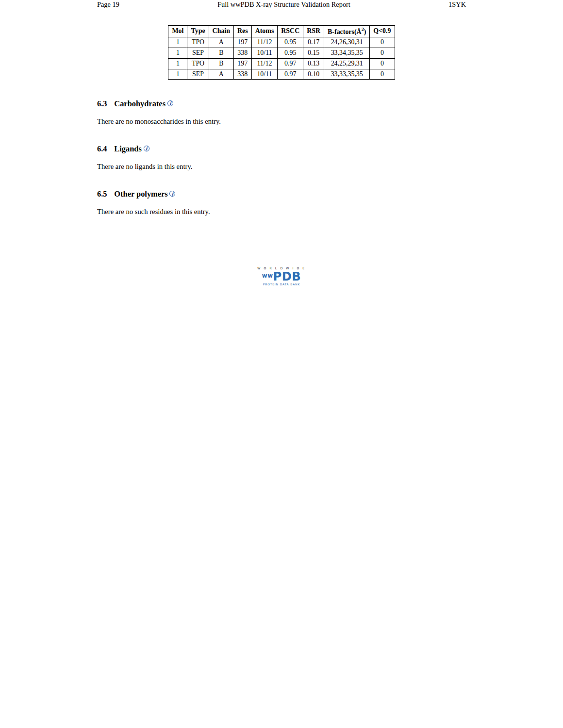Page 19
Full wwPDB X-ray Structure Validation Report
1SYK
| Mol | Type | Chain | Res | Atoms | RSCC | RSR | B-factors(Å 2 ) | Q<0.9 |
| --- | --- | --- | --- | --- | --- | --- | --- | --- |
| 1 | TPO | A | 197 | 11/12 | 0.95 | 0.17 | 24,26,30,31 | 0 |
| 1 | SEP | B | 338 | 10/11 | 0.95 | 0.15 | 33,34,35,35 | 0 |
| 1 | TPO | B | 197 | 11/12 | 0.97 | 0.13 | 24,25,29,31 | 0 |
| 1 | SEP | A | 338 | 10/11 | 0.97 | 0.10 | 33,33,35,35 | 0 |
6.3 Carbohydratesi
There are no monosaccharides in this entry.
6.4 Ligandsi
There are no ligands in this entry.
6.5 Other polymersi
There are no such residues in this entry.
W O R L D W I D E
ww PDB
PROTEIN DATA BANK